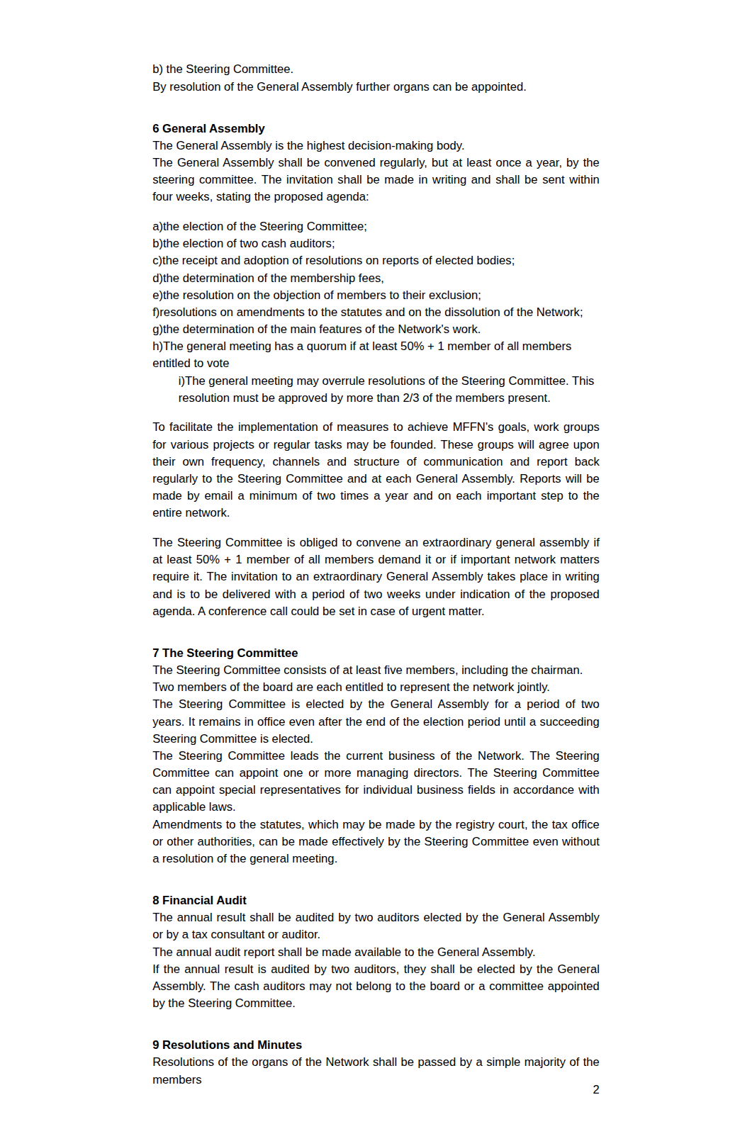b) the Steering Committee.
By resolution of the General Assembly further organs can be appointed.
6 General Assembly
The General Assembly is the highest decision-making body.
The General Assembly shall be convened regularly, but at least once a year, by the steering committee. The invitation shall be made in writing and shall be sent within four weeks, stating the proposed agenda:
a)the election of the Steering Committee;
b)the election of two cash auditors;
c)the receipt and adoption of resolutions on reports of elected bodies;
d)the determination of the membership fees,
e)the resolution on the objection of members to their exclusion;
f)resolutions on amendments to the statutes and on the dissolution of the Network;
g)the determination of the main features of the Network's work.
h)The general meeting has a quorum if at least 50% + 1 member of all members entitled to vote
i)The general meeting may overrule resolutions of the Steering Committee. This resolution must be approved by more than 2/3 of the members present.
To facilitate the implementation of measures to achieve MFFN's goals, work groups for various projects or regular tasks may be founded. These groups will agree upon their own frequency, channels and structure of communication and report back regularly to the Steering Committee and at each General Assembly. Reports will be made by email a minimum of two times a year and on each important step to the entire network.
The Steering Committee is obliged to convene an extraordinary general assembly if at least 50% + 1 member of all members demand it or if important network matters require it. The invitation to an extraordinary General Assembly takes place in writing and is to be delivered with a period of two weeks under indication of the proposed agenda. A conference call could be set in case of urgent matter.
7 The Steering Committee
The Steering Committee consists of at least five members, including the chairman.
Two members of the board are each entitled to represent the network jointly.
The Steering Committee is elected by the General Assembly for a period of two years. It remains in office even after the end of the election period until a succeeding Steering Committee is elected.
The Steering Committee leads the current business of the Network. The Steering Committee can appoint one or more managing directors. The Steering Committee can appoint special representatives for individual business fields in accordance with applicable laws.
Amendments to the statutes, which may be made by the registry court, the tax office or other authorities, can be made effectively by the Steering Committee even without a resolution of the general meeting.
8 Financial Audit
The annual result shall be audited by two auditors elected by the General Assembly or by a tax consultant or auditor.
The annual audit report shall be made available to the General Assembly.
If the annual result is audited by two auditors, they shall be elected by the General Assembly. The cash auditors may not belong to the board or a committee appointed by the Steering Committee.
9 Resolutions and Minutes
Resolutions of the organs of the Network shall be passed by a simple majority of the members
2